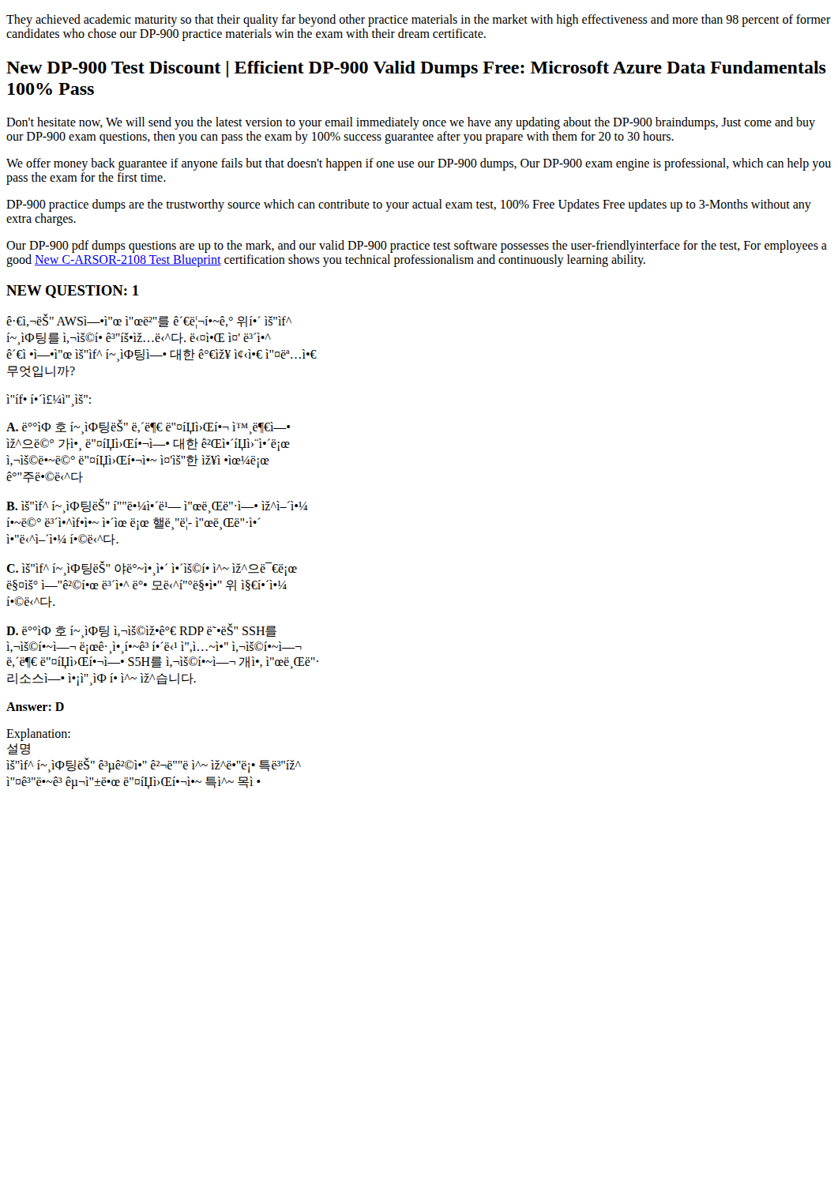They achieved academic maturity so that their quality far beyond other practice materials in the market with high effectiveness and more than 98 percent of former candidates who chose our DP-900 practice materials win the exam with their dream certificate.
New DP-900 Test Discount | Efficient DP-900 Valid Dumps Free: Microsoft Azure Data Fundamentals 100% Pass
Don't hesitate now, We will send you the latest version to your email immediately once we have any updating about the DP-900 braindumps, Just come and buy our DP-900 exam questions, then you can pass the exam by 100% success guarantee after you prapare with them for 20 to 30 hours.
We offer money back guarantee if anyone fails but that doesn't happen if one use our DP-900 dumps, Our DP-900 exam engine is professional, which can help you pass the exam for the first time.
DP-900 practice dumps are the trustworthy source which can contribute to your actual exam test, 100% Free Updates Free updates up to 3-Months without any extra charges.
Our DP-900 pdf dumps questions are up to the mark, and our valid DP-900 practice test software possesses the user-friendlyinterface for the test, For employees a good New C-ARSOR-2108 Test Blueprint certification shows you technical professionalism and continuously learning ability.
NEW QUESTION: 1
ê·€ì,¬ëŠ" AWSì—•ì"œ ì"œë²"를 ê´€ë¦¬í•~ê,° 위í•´ ìš"ìf^
í~¸ìФ팅를 ì,¬ìš©í• ê³"íš•ìž…ë‹^다. ë‹¤ì•Œ ì¤' ë³´ì•^
ê´€ì •ì—•ì"œ ìš"ìf^ í~¸ìФ팅ì—• 대한 ê°€ìž¥ ì¢‹ì•€ ì"¤ëª…ì•€
무엇입니까?
ì"íf• í•´ì£¼ì"¸ìš":
A. ë°°ìФ 호 í~¸ìФ팅ëŠ" ë,´ë¶€ ë"¤íЏì›Œí•¬ ì™¸ë¶€ì—•
ìž^으ë©° 가ì•¸ ë"¤íЏì›Œí•¬ì—• 대한 ê²Œì•´íЏì›¨ì•´ë¡œ
ì,¬ìš©ë•~ë©° ë"¤íЏì›Œí•¬ì•~ ì¤'ìš"한 ìž¥ì •ìœ¼ë¡œ
ê°"주ë•©ë‹^다
B. ìš"ìf^ í~¸ìФ팅ëŠ" í""ë•¼ì•´ë¹— ì"œë¸Œë"·ì—• ìž^ì–´ì•¼
í•~ë©° ë³´ì•^ìf•ì•~ ì•´ìœ ë¡œ 핼ë¸"ë¦- ì"œë¸Œë"·ì•´
ì•"ë‹^ì–´ì•¼ í•©ë‹^다.
C. ìš"ìf^ í~¸ìФ팅ëŠ" 야ë°~ì•¸ì•´ ì•´ìš©í• ì^~ ìž^으ë¯€ë¡œ
ë§¤ìš° ì—"ê²©í•œ ë³´ì•^ ë°• 모ë‹^í"°ë§•ì•" 위 ì§€í•´ì•¼
í•©ë‹^다.
D. ë°°ìФ 호 í~¸ìФ팅 ì,¬ìš©ìž•ê°€ RDP ë˜•ëŠ" SSH를
ì,¬ìš©í•~ì—¬ ë¡œê·¸ì•¸í•~ê³ í•´ë‹¹ ì",ì…~ì•" ì,¬ìš©í•~ì—¬
ë,´ë¶€ ë"¤íЏì›Œí•¬ì—• S5H를 ì,¬ìš©í•~ì—¬ 개ì•, ì"œë¸Œë"·
리소스ì—• ì•¡ì"¸ìФ í• ì^~ ìž^습니다.
Answer: D
Explanation:
설명
ìš"ìf^ í~¸ìФ팅ëŠ" ê³µê²©ì•" ê²¬ë""ë ì^~ ìž^ë•"ë¡• 특ë³"íž^
ì"¤ê³"ë•~ê³ êµ¬ì"±ë•œ ë"¤íЏì›Œí•¬ì•~ 특ì^~ 목ì •